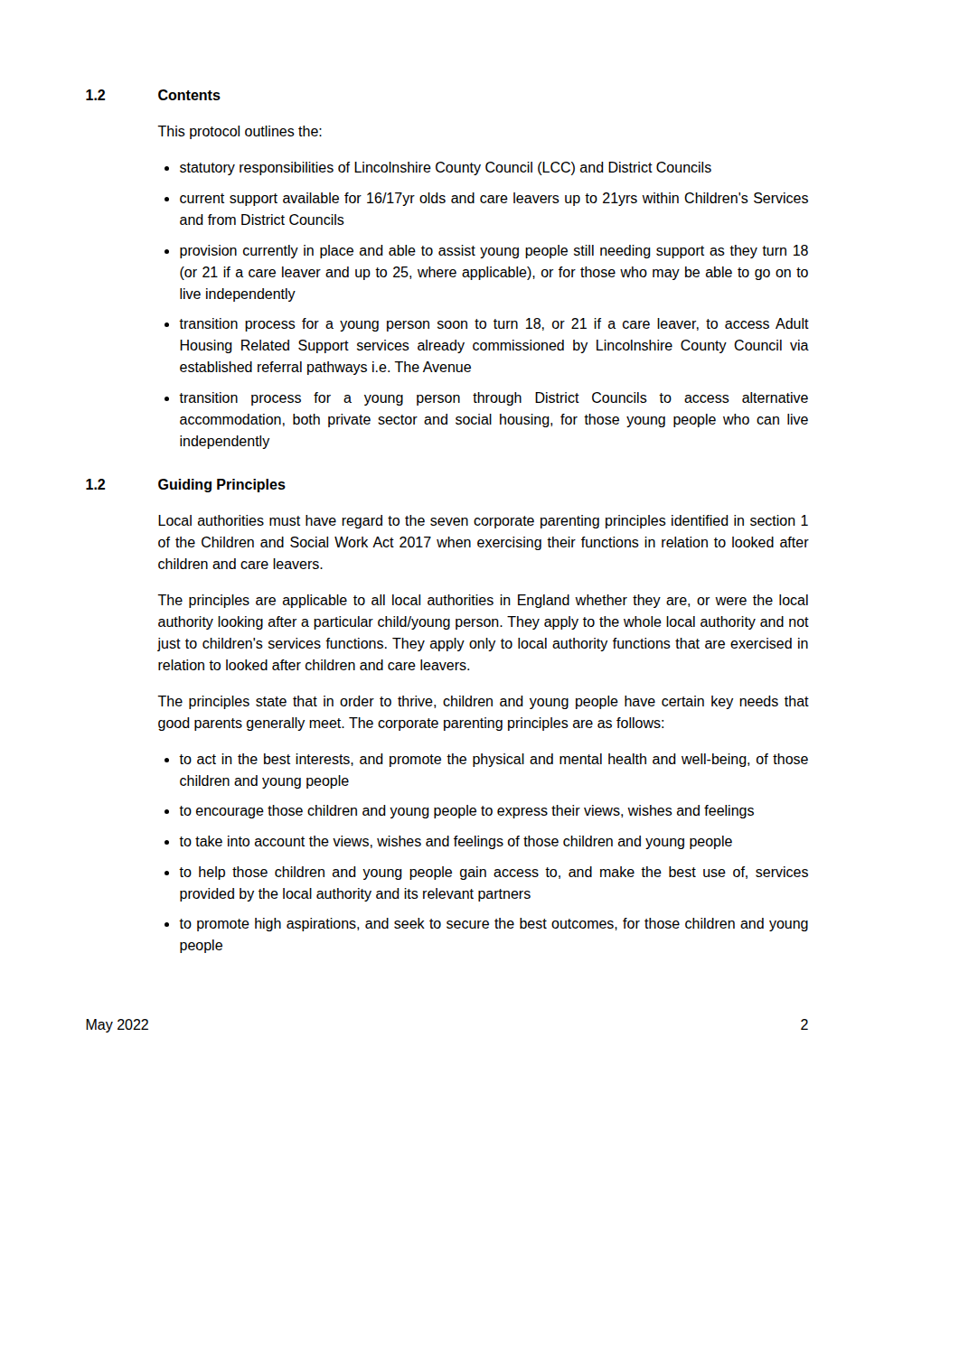1.2 Contents
This protocol outlines the:
statutory responsibilities of Lincolnshire County Council (LCC) and District Councils
current support available for 16/17yr olds and care leavers up to 21yrs within Children's Services and from District Councils
provision currently in place and able to assist young people still needing support as they turn 18 (or 21 if a care leaver and up to 25, where applicable), or for those who may be able to go on to live independently
transition process for a young person soon to turn 18, or 21 if a care leaver, to access Adult Housing Related Support services already commissioned by Lincolnshire County Council via established referral pathways i.e. The Avenue
transition process for a young person through District Councils to access alternative accommodation, both private sector and social housing, for those young people who can live independently
1.2 Guiding Principles
Local authorities must have regard to the seven corporate parenting principles identified in section 1 of the Children and Social Work Act 2017 when exercising their functions in relation to looked after children and care leavers.
The principles are applicable to all local authorities in England whether they are, or were the local authority looking after a particular child/young person. They apply to the whole local authority and not just to children's services functions. They apply only to local authority functions that are exercised in relation to looked after children and care leavers.
The principles state that in order to thrive, children and young people have certain key needs that good parents generally meet. The corporate parenting principles are as follows:
to act in the best interests, and promote the physical and mental health and well-being, of those children and young people
to encourage those children and young people to express their views, wishes and feelings
to take into account the views, wishes and feelings of those children and young people
to help those children and young people gain access to, and make the best use of, services provided by the local authority and its relevant partners
to promote high aspirations, and seek to secure the best outcomes, for those children and young people
May 2022 2